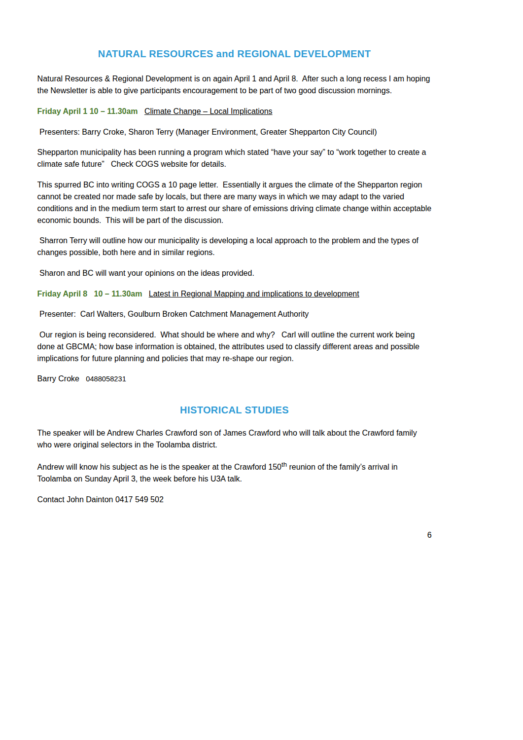NATURAL RESOURCES and REGIONAL DEVELOPMENT
Natural Resources & Regional Development is on again April 1 and April 8. After such a long recess I am hoping the Newsletter is able to give participants encouragement to be part of two good discussion mornings.
Friday April 1 10 – 11.30am Climate Change – Local Implications
Presenters: Barry Croke, Sharon Terry (Manager Environment, Greater Shepparton City Council)
Shepparton municipality has been running a program which stated “have your say” to “work together to create a climate safe future” Check COGS website for details.
This spurred BC into writing COGS a 10 page letter. Essentially it argues the climate of the Shepparton region cannot be created nor made safe by locals, but there are many ways in which we may adapt to the varied conditions and in the medium term start to arrest our share of emissions driving climate change within acceptable economic bounds. This will be part of the discussion.
Sharron Terry will outline how our municipality is developing a local approach to the problem and the types of changes possible, both here and in similar regions.
Sharon and BC will want your opinions on the ideas provided.
Friday April 8 10 – 11.30am Latest in Regional Mapping and implications to development
Presenter: Carl Walters, Goulburn Broken Catchment Management Authority
Our region is being reconsidered. What should be where and why? Carl will outline the current work being done at GBCMA; how base information is obtained, the attributes used to classify different areas and possible implications for future planning and policies that may re-shape our region.
Barry Croke 0488058231
HISTORICAL STUDIES
The speaker will be Andrew Charles Crawford son of James Crawford who will talk about the Crawford family who were original selectors in the Toolamba district.
Andrew will know his subject as he is the speaker at the Crawford 150th reunion of the family’s arrival in Toolamba on Sunday April 3, the week before his U3A talk.
Contact John Dainton 0417 549 502
6